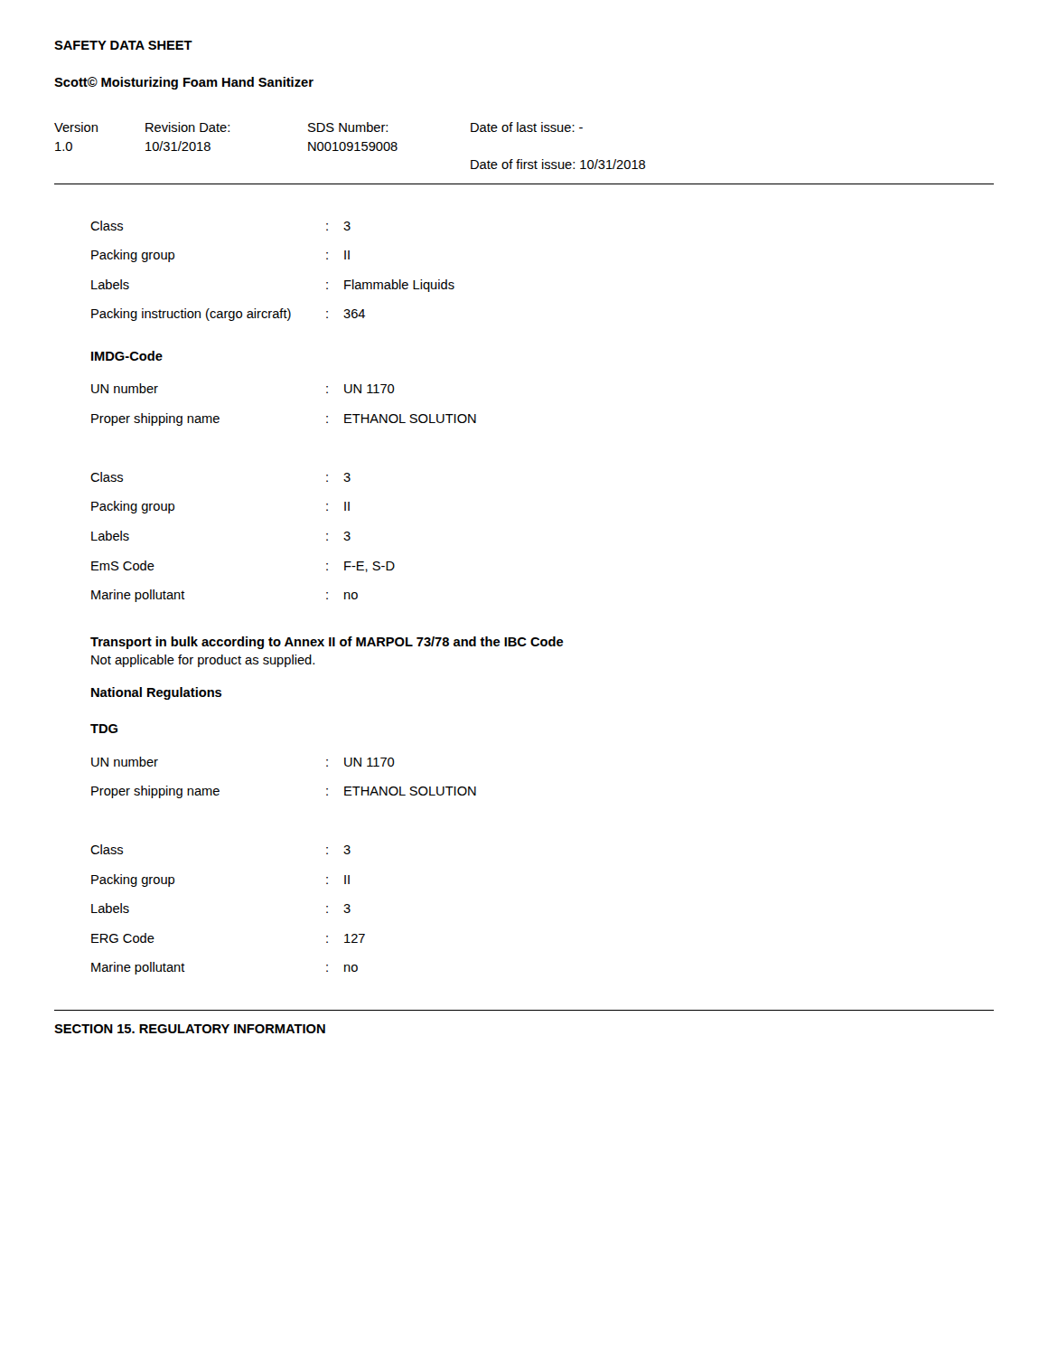SAFETY DATA SHEET
Scott© Moisturizing Foam Hand Sanitizer
Version
1.0
Revision Date:
10/31/2018
SDS Number:
N00109159008
Date of last issue: -
Date of first issue: 10/31/2018
| Class | : | 3 |
| Packing group | : | II |
| Labels | : | Flammable Liquids |
| Packing instruction (cargo aircraft) | : | 364 |
IMDG-Code
| UN number | : | UN 1170 |
| Proper shipping name | : | ETHANOL SOLUTION |
| Class | : | 3 |
| Packing group | : | II |
| Labels | : | 3 |
| EmS Code | : | F-E, S-D |
| Marine pollutant | : | no |
Transport in bulk according to Annex II of MARPOL 73/78 and the IBC Code
Not applicable for product as supplied.
National Regulations
TDG
| UN number | : | UN 1170 |
| Proper shipping name | : | ETHANOL SOLUTION |
| Class | : | 3 |
| Packing group | : | II |
| Labels | : | 3 |
| ERG Code | : | 127 |
| Marine pollutant | : | no |
SECTION 15. REGULATORY INFORMATION